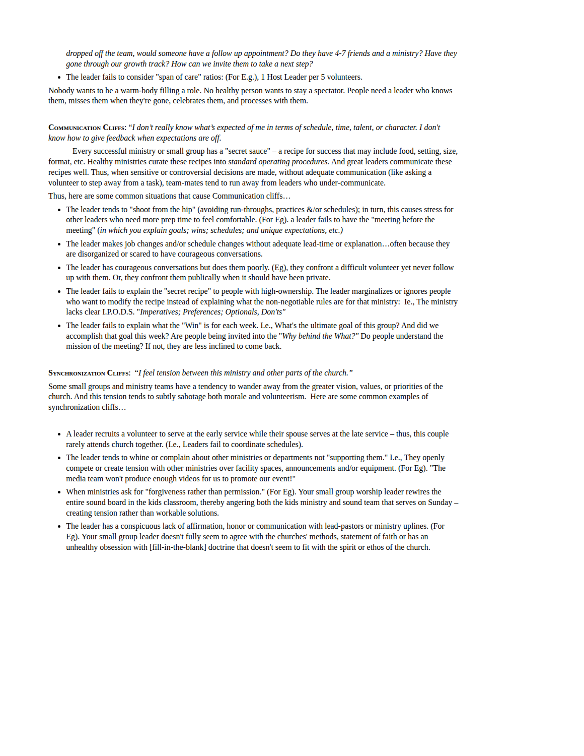dropped off the team, would someone have a follow up appointment? Do they have 4-7 friends and a ministry? Have they gone through our growth track? How can we invite them to take a next step?
The leader fails to consider "span of care" ratios: (For E.g.), 1 Host Leader per 5 volunteers.
Nobody wants to be a warm-body filling a role. No healthy person wants to stay a spectator. People need a leader who knows them, misses them when they're gone, celebrates them, and processes with them.
Communication Cliffs: “I don’t really know what’s expected of me in terms of schedule, time, talent, or character. I don't know how to give feedback when expectations are off.
Every successful ministry or small group has a "secret sauce" – a recipe for success that may include food, setting, size, format, etc. Healthy ministries curate these recipes into standard operating procedures. And great leaders communicate these recipes well. Thus, when sensitive or controversial decisions are made, without adequate communication (like asking a volunteer to step away from a task), team-mates tend to run away from leaders who under-communicate.
Thus, here are some common situations that cause Communication cliffs…
The leader tends to "shoot from the hip" (avoiding run-throughs, practices &/or schedules); in turn, this causes stress for other leaders who need more prep time to feel comfortable. (For Eg). a leader fails to have the "meeting before the meeting" (in which you explain goals; wins; schedules; and unique expectations, etc.)
The leader makes job changes and/or schedule changes without adequate lead-time or explanation…often because they are disorganized or scared to have courageous conversations.
The leader has courageous conversations but does them poorly. (Eg), they confront a difficult volunteer yet never follow up with them. Or, they confront them publically when it should have been private.
The leader fails to explain the "secret recipe" to people with high-ownership. The leader marginalizes or ignores people who want to modify the recipe instead of explaining what the non-negotiable rules are for that ministry: Ie., The ministry lacks clear I.P.O.D.S. "Imperatives; Preferences; Optionals, Don'ts"
The leader fails to explain what the "Win" is for each week. I.e., What's the ultimate goal of this group? And did we accomplish that goal this week? Are people being invited into the "Why behind the What?" Do people understand the mission of the meeting? If not, they are less inclined to come back.
Synchronization Cliffs: “I feel tension between this ministry and other parts of the church.”
Some small groups and ministry teams have a tendency to wander away from the greater vision, values, or priorities of the church. And this tension tends to subtly sabotage both morale and volunteerism. Here are some common examples of synchronization cliffs…
A leader recruits a volunteer to serve at the early service while their spouse serves at the late service – thus, this couple rarely attends church together. (I.e., Leaders fail to coordinate schedules).
The leader tends to whine or complain about other ministries or departments not "supporting them." I.e., They openly compete or create tension with other ministries over facility spaces, announcements and/or equipment. (For Eg). "The media team won't produce enough videos for us to promote our event!"
When ministries ask for "forgiveness rather than permission." (For Eg). Your small group worship leader rewires the entire sound board in the kids classroom, thereby angering both the kids ministry and sound team that serves on Sunday – creating tension rather than workable solutions.
The leader has a conspicuous lack of affirmation, honor or communication with lead-pastors or ministry uplines. (For Eg). Your small group leader doesn't fully seem to agree with the churches' methods, statement of faith or has an unhealthy obsession with [fill-in-the-blank] doctrine that doesn't seem to fit with the spirit or ethos of the church.